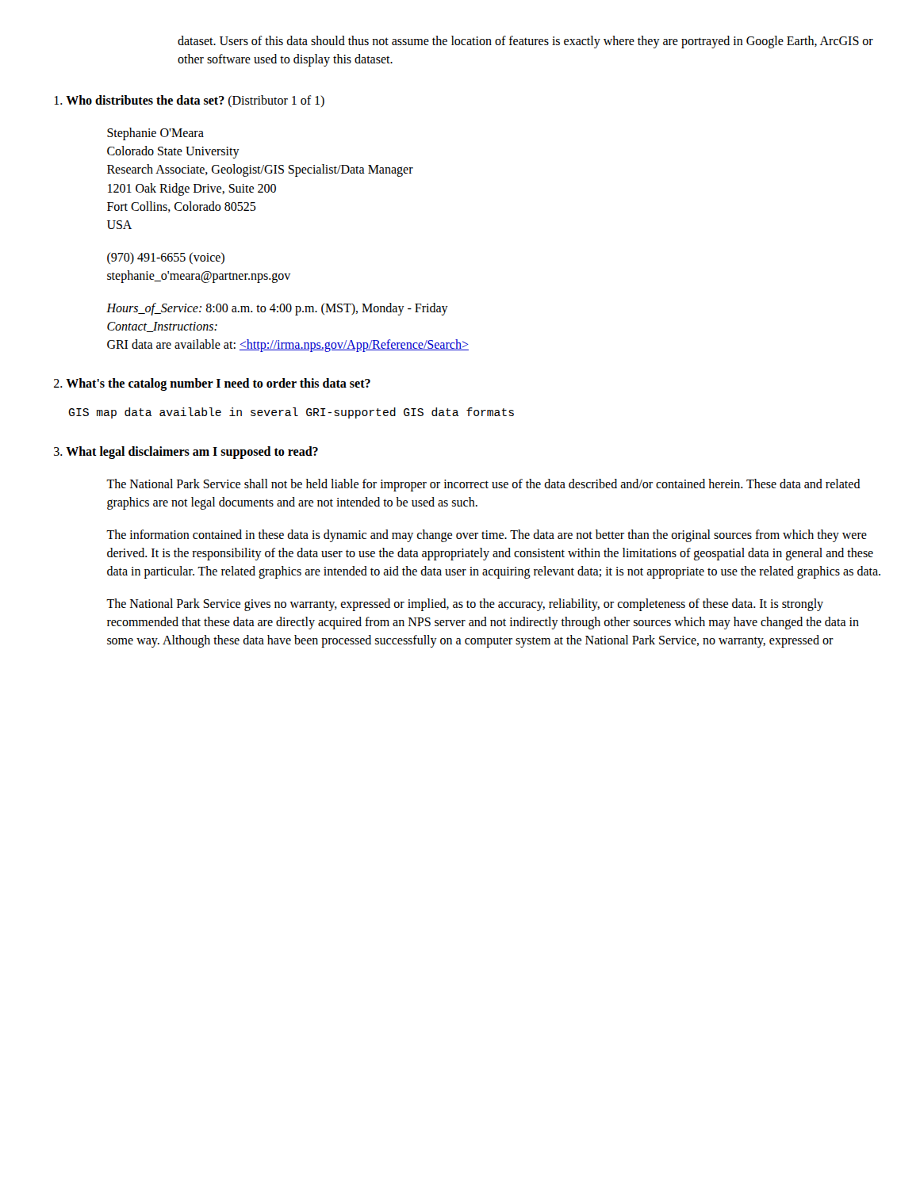dataset. Users of this data should thus not assume the location of features is exactly where they are portrayed in Google Earth, ArcGIS or other software used to display this dataset.
Who distributes the data set? (Distributor 1 of 1)
Stephanie O'Meara
Colorado State University
Research Associate, Geologist/GIS Specialist/Data Manager
1201 Oak Ridge Drive, Suite 200
Fort Collins, Colorado 80525
USA
(970) 491-6655 (voice)
stephanie_o'meara@partner.nps.gov
Hours_of_Service: 8:00 a.m. to 4:00 p.m. (MST), Monday - Friday
Contact_Instructions:
GRI data are available at: <http://irma.nps.gov/App/Reference/Search>
What's the catalog number I need to order this data set?
GIS map data available in several GRI-supported GIS data formats
What legal disclaimers am I supposed to read?
The National Park Service shall not be held liable for improper or incorrect use of the data described and/or contained herein. These data and related graphics are not legal documents and are not intended to be used as such.
The information contained in these data is dynamic and may change over time. The data are not better than the original sources from which they were derived. It is the responsibility of the data user to use the data appropriately and consistent within the limitations of geospatial data in general and these data in particular. The related graphics are intended to aid the data user in acquiring relevant data; it is not appropriate to use the related graphics as data.
The National Park Service gives no warranty, expressed or implied, as to the accuracy, reliability, or completeness of these data. It is strongly recommended that these data are directly acquired from an NPS server and not indirectly through other sources which may have changed the data in some way. Although these data have been processed successfully on a computer system at the National Park Service, no warranty, expressed or